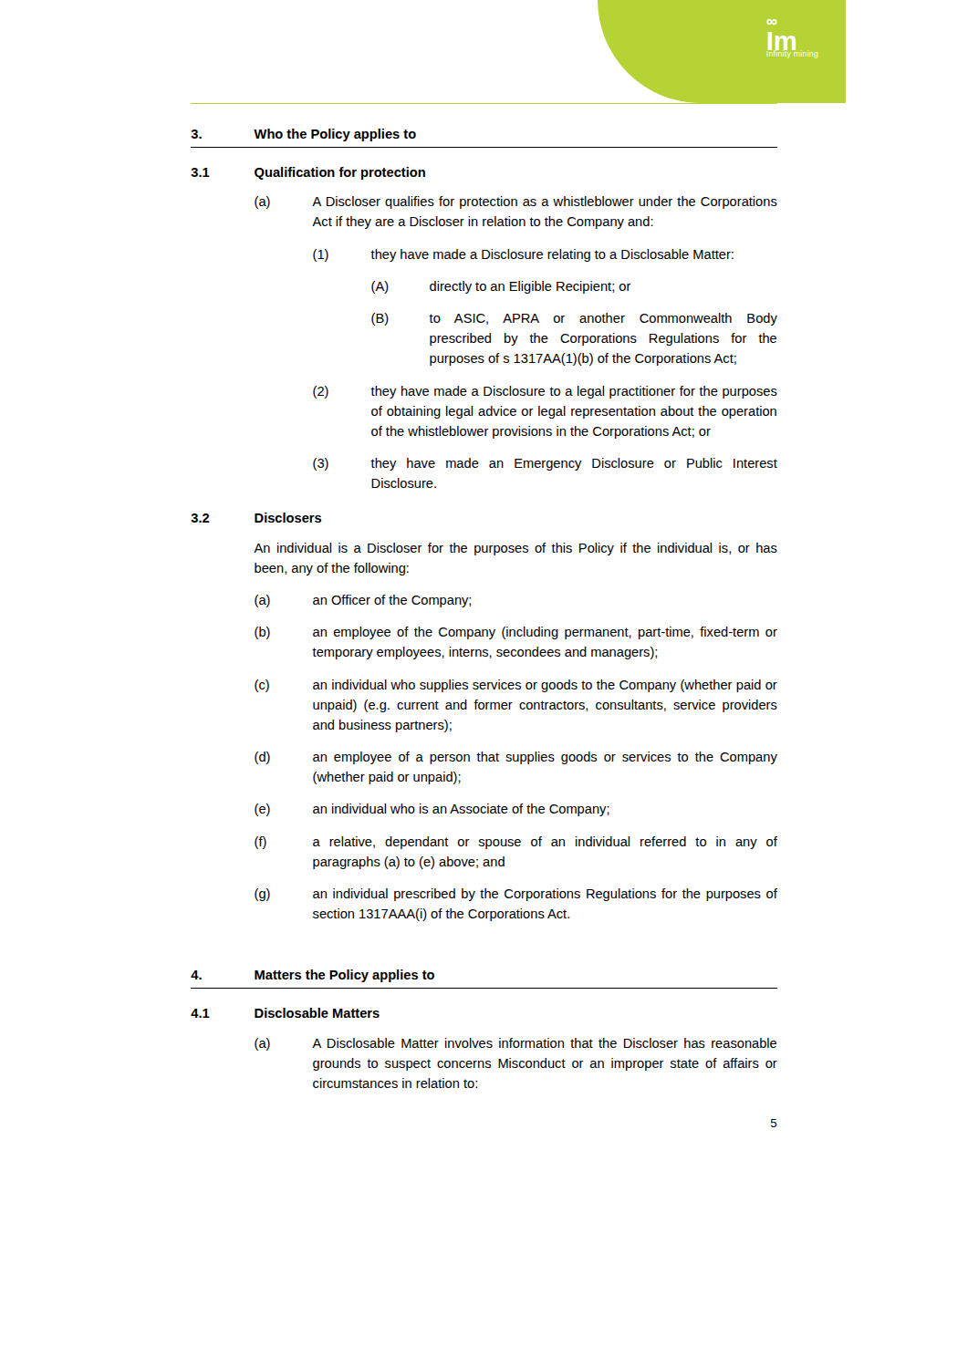∞
Im
Infinity mining
3. Who the Policy applies to
3.1 Qualification for protection
(a)
A Discloser qualifies for protection as a whistleblower under the Corporations Act if they are a Discloser in relation to the Company and:
(1)
they have made a Disclosure relating to a Disclosable Matter:
(A)
directly to an Eligible Recipient; or
(B)
to ASIC, APRA or another Commonwealth Body prescribed by the Corporations Regulations for the purposes of s 1317AA(1)(b) of the Corporations Act;
(2)
they have made a Disclosure to a legal practitioner for the purposes of obtaining legal advice or legal representation about the operation of the whistleblower provisions in the Corporations Act; or
(3)
they have made an Emergency Disclosure or Public Interest Disclosure.
3.2 Disclosers
An individual is a Discloser for the purposes of this Policy if the individual is, or has been, any of the following:
(a)
an Officer of the Company;
(b)
an employee of the Company (including permanent, part-time, fixed-term or temporary employees, interns, secondees and managers);
(c)
an individual who supplies services or goods to the Company (whether paid or unpaid) (e.g. current and former contractors, consultants, service providers and business partners);
(d)
an employee of a person that supplies goods or services to the Company (whether paid or unpaid);
(e)
an individual who is an Associate of the Company;
(f)
a relative, dependant or spouse of an individual referred to in any of paragraphs (a) to (e) above; and
(g)
an individual prescribed by the Corporations Regulations for the purposes of section 1317AAA(i) of the Corporations Act.
4. Matters the Policy applies to
4.1 Disclosable Matters
(a)
A Disclosable Matter involves information that the Discloser has reasonable grounds to suspect concerns Misconduct or an improper state of affairs or circumstances in relation to:
5